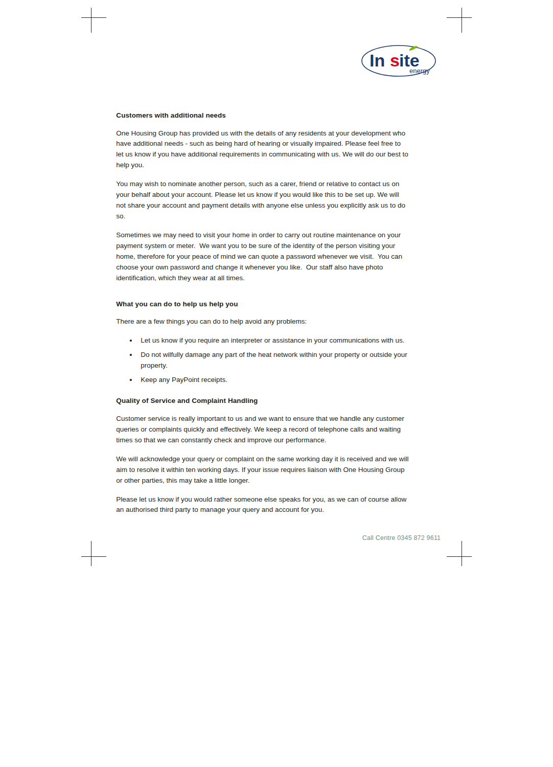Insite energy In s ite energy
Customers with additional needs
One Housing Group has provided us with the details of any residents at your development who have additional needs - such as being hard of hearing or visually impaired. Please feel free to let us know if you have additional requirements in communicating with us. We will do our best to help you.
You may wish to nominate another person, such as a carer, friend or relative to contact us on your behalf about your account. Please let us know if you would like this to be set up. We will not share your account and payment details with anyone else unless you explicitly ask us to do so.
Sometimes we may need to visit your home in order to carry out routine maintenance on your payment system or meter. We want you to be sure of the identity of the person visiting your home, therefore for your peace of mind we can quote a password whenever we visit. You can choose your own password and change it whenever you like. Our staff also have photo identification, which they wear at all times.
What you can do to help us help you
There are a few things you can do to help avoid any problems:
Let us know if you require an interpreter or assistance in your communications with us.
Do not wilfully damage any part of the heat network within your property or outside your property.
Keep any PayPoint receipts.
Quality of Service and Complaint Handling
Customer service is really important to us and we want to ensure that we handle any customer queries or complaints quickly and effectively. We keep a record of telephone calls and waiting times so that we can constantly check and improve our performance.
We will acknowledge your query or complaint on the same working day it is received and we will aim to resolve it within ten working days. If your issue requires liaison with One Housing Group or other parties, this may take a little longer.
Please let us know if you would rather someone else speaks for you, as we can of course allow an authorised third party to manage your query and account for you.
Call Centre 0345 872 9611